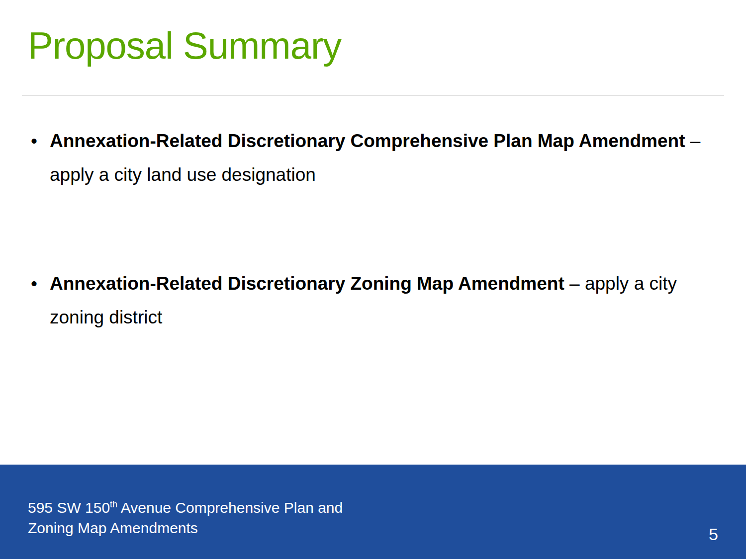Proposal Summary
Annexation-Related Discretionary Comprehensive Plan Map Amendment – apply a city land use designation
Annexation-Related Discretionary Zoning Map Amendment – apply a city zoning district
595 SW 150th Avenue Comprehensive Plan and
Zoning Map Amendments
5